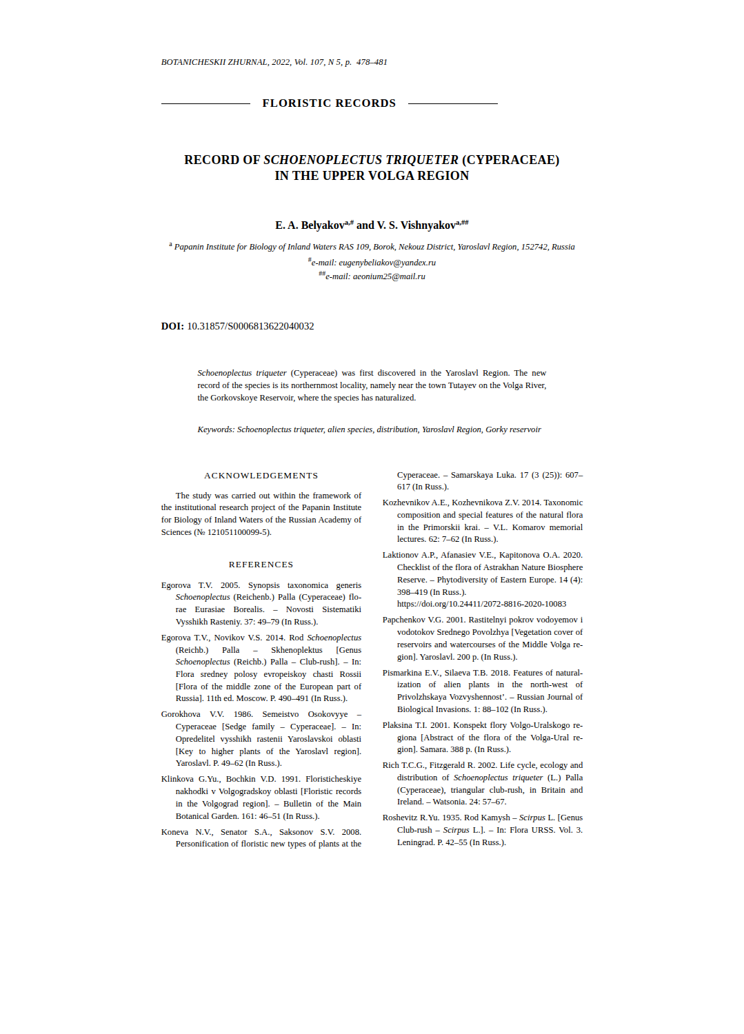BOTANICHESKII ZHURNAL, 2022, Vol. 107, N 5, p. 478–481
FLORISTIC RECORDS
RECORD OF SCHOENOPLECTUS TRIQUETER (CYPERACEAE)
IN THE UPPER VOLGA REGION
E. A. Belyakova,# and V. S. Vishnyakova,##
a Papanin Institute for Biology of Inland Waters RAS 109, Borok, Nekouz District, Yaroslavl Region, 152742, Russia
#e-mail: eugenybeliakov@yandex.ru
##e-mail: aeonium25@mail.ru
DOI: 10.31857/S0006813622040032
Schoenoplectus triqueter (Cyperaceae) was first discovered in the Yaroslavl Region. The new record of the species is its northernmost locality, namely near the town Tutayev on the Volga River, the Gorkovskoye Reservoir, where the species has naturalized.
Keywords: Schoenoplectus triqueter, alien species, distribution, Yaroslavl Region, Gorky reservoir
ACKNOWLEDGEMENTS
The study was carried out within the framework of the institutional research project of the Papanin Institute for Biology of Inland Waters of the Russian Academy of Sciences (№ 121051100099-5).
REFERENCES
Egorova T.V. 2005. Synopsis taxonomica generis Schoenoplectus (Reichenb.) Palla (Cyperaceae) florae Eurasiae Borealis. – Novosti Sistematiki Vysshikh Rasteniy. 37: 49–79 (In Russ.).
Egorova T.V., Novikov V.S. 2014. Rod Schoenoplectus (Reichb.) Palla – Skhenoplektus [Genus Schoenoplectus (Reichb.) Palla – Club-rush]. – In: Flora sredney polosy evropeiskoy chasti Rossii [Flora of the middle zone of the European part of Russia]. 11th ed. Moscow. P. 490–491 (In Russ.).
Gorokhova V.V. 1986. Semeistvo Osokovyye – Cyperaceae [Sedge family – Cyperaceae]. – In: Opredelitel vysshikh rastenii Yaroslavskoi oblasti [Key to higher plants of the Yaroslavl region]. Yaroslavl. P. 49–62 (In Russ.).
Klinkova G.Yu., Bochkin V.D. 1991. Floristicheskiye nakhodki v Volgogradskoy oblasti [Floristic records in the Volgograd region]. – Bulletin of the Main Botanical Garden. 161: 46–51 (In Russ.).
Koneva N.V., Senator S.A., Saksonov S.V. 2008. Personification of floristic new types of plants at the Cyperaceae. – Samarskaya Luka. 17 (3 (25)): 607–617 (In Russ.).
Kozhevnikov A.E., Kozhevnikova Z.V. 2014. Taxonomic composition and special features of the natural flora in the Primorskii krai. – V.L. Komarov memorial lectures. 62: 7–62 (In Russ.).
Laktionov A.P., Afanasiev V.E., Kapitonova O.A. 2020. Checklist of the flora of Astrakhan Nature Biosphere Reserve. – Phytodiversity of Eastern Europe. 14 (4): 398–419 (In Russ.).
https://doi.org/10.24411/2072-8816-2020-10083
Papchenkov V.G. 2001. Rastitelnyi pokrov vodoyemov i vodotokov Srednego Povolzhya [Vegetation cover of reservoirs and watercourses of the Middle Volga region]. Yaroslavl. 200 p. (In Russ.).
Pismarkina E.V., Silaeva T.B. 2018. Features of naturalization of alien plants in the north-west of Privolzhskaya Vozvyshennost’. – Russian Journal of Biological Invasions. 1: 88–102 (In Russ.).
Plaksina T.I. 2001. Konspekt flory Volgo-Uralskogo regiona [Abstract of the flora of the Volga-Ural region]. Samara. 388 p. (In Russ.).
Rich T.C.G., Fitzgerald R. 2002. Life cycle, ecology and distribution of Schoenoplectus triqueter (L.) Palla (Cyperaceae), triangular club-rush, in Britain and Ireland. – Watsonia. 24: 57–67.
Roshevitz R.Yu. 1935. Rod Kamysh – Scirpus L. [Genus Club-rush – Scirpus L.]. – In: Flora URSS. Vol. 3. Leningrad. P. 42–55 (In Russ.).